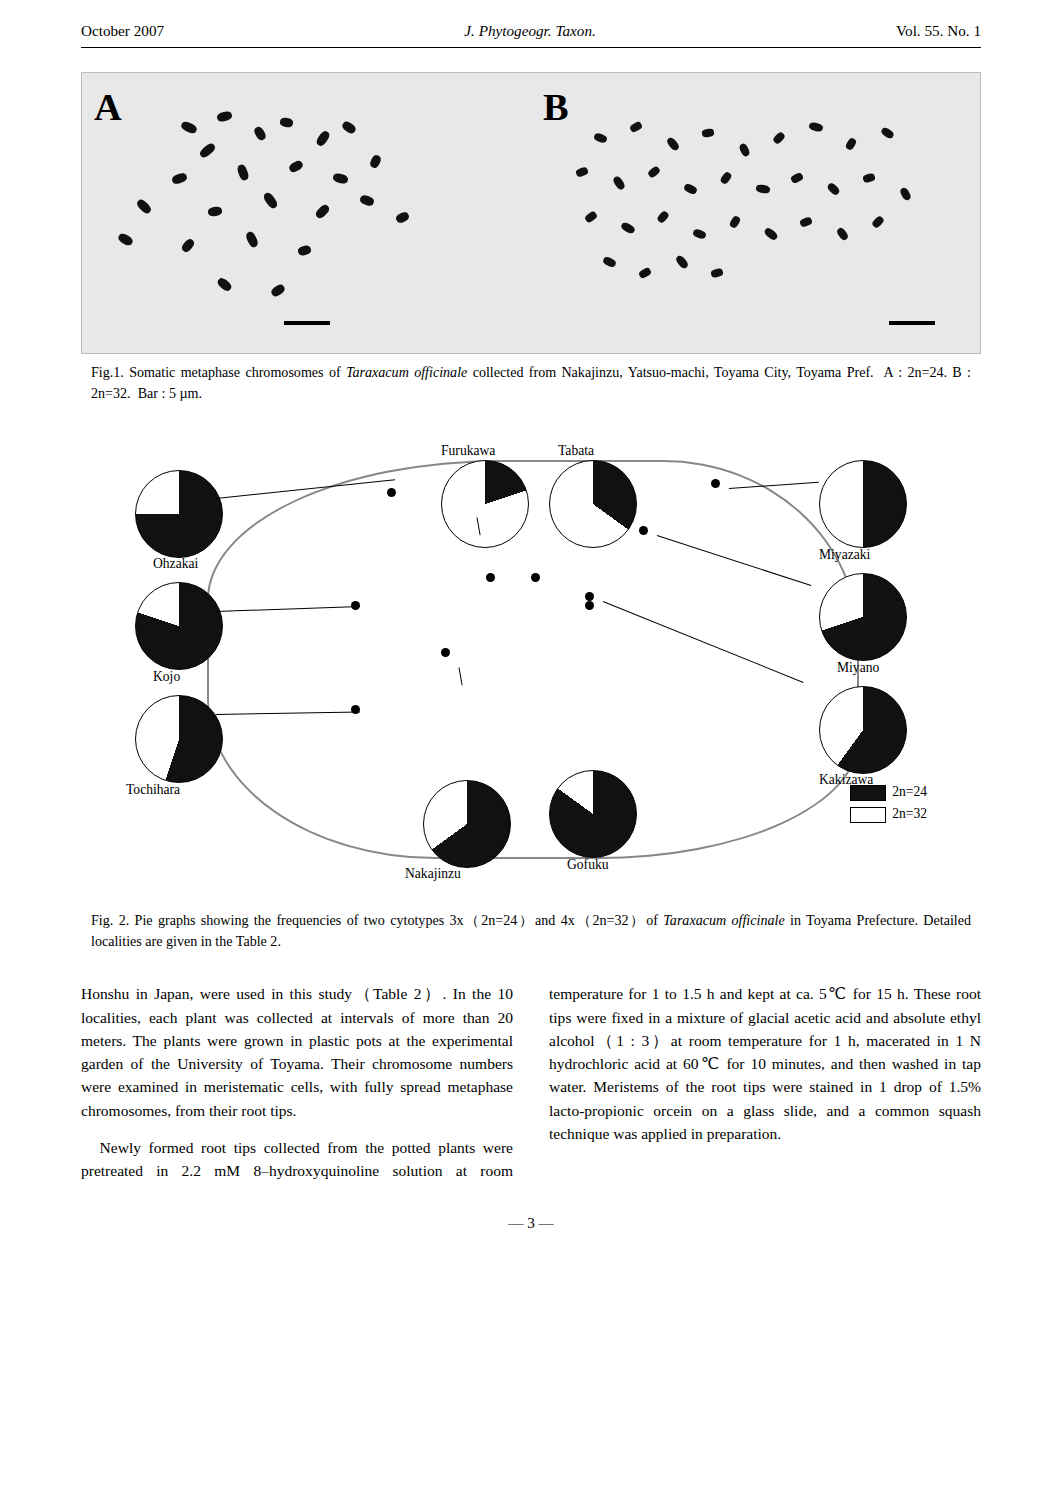October 2007 J. Phytogeogr. Taxon. Vol. 55. No. 1
A
B
Fig.1. Somatic metaphase chromosomes of Taraxacum officinale collected from Nakajinzu, Yatsuo-machi, Toyama City, Toyama Pref. A : 2n=24. B : 2n=32. Bar : 5 µm.
Ohzakai
Furukawa
Tabata
Miyazaki
Kojo
Miyano
Tochihara
Kakizawa
Nakajinzu
Gofuku
2n=24
2n=32
Fig. 2. Pie graphs showing the frequencies of two cytotypes 3x（2n=24）and 4x（2n=32）of Taraxacum officinale in Toyama Prefecture. Detailed localities are given in the Table 2.
Honshu in Japan, were used in this study（Table 2）. In the 10 localities, each plant was collected at intervals of more than 20 meters. The plants were grown in plastic pots at the experimental garden of the University of Toyama. Their chromosome numbers were examined in meristematic cells, with fully spread metaphase chromosomes, from their root tips.
Newly formed root tips collected from the potted plants were pretreated in 2.2 mM 8–hydroxyquinoline solution at room temperature for 1 to 1.5 h and kept at ca. 5℃ for 15 h. These root tips were fixed in a mixture of glacial acetic acid and absolute ethyl alcohol（1 : 3）at room temperature for 1 h, macerated in 1 N hydrochloric acid at 60℃ for 10 minutes, and then washed in tap water. Meristems of the root tips were stained in 1 drop of 1.5% lacto-propionic orcein on a glass slide, and a common squash technique was applied in preparation.
— 3 —